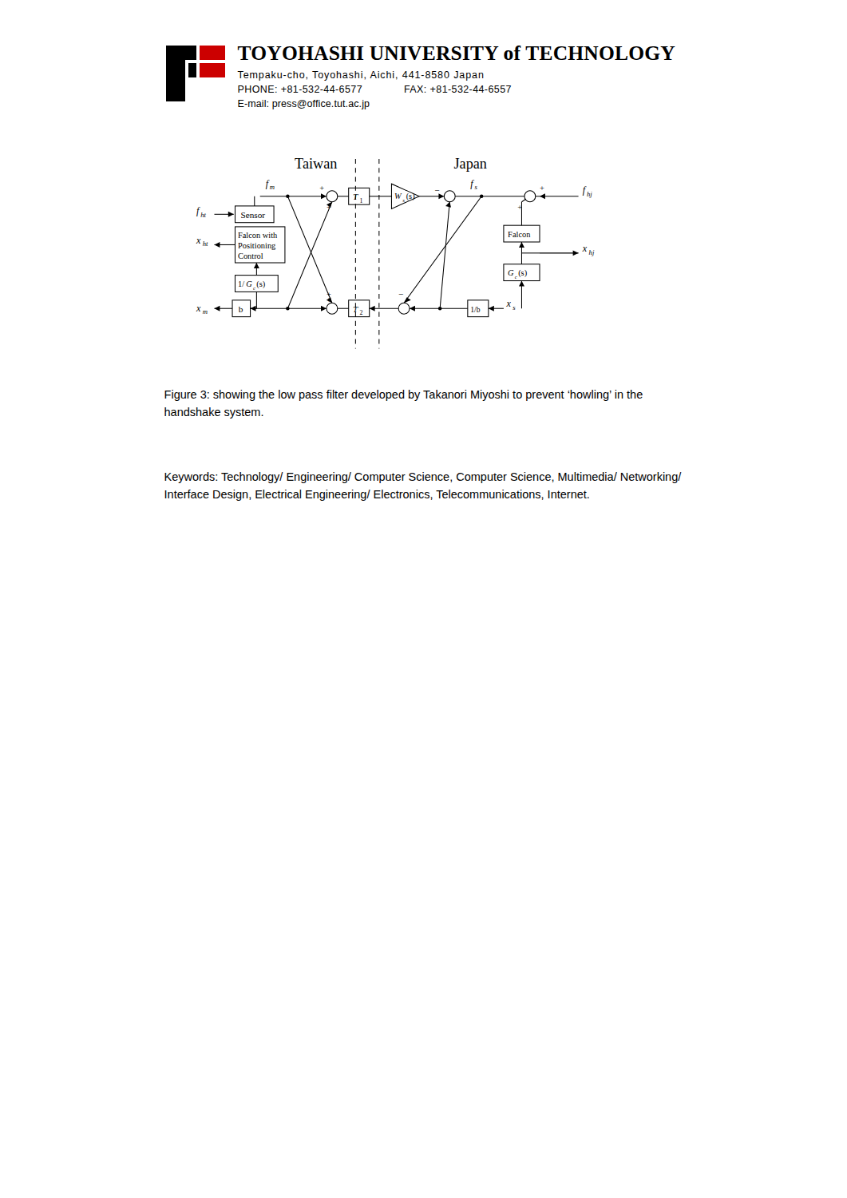TOYOHASHI UNIVERSITY of TECHNOLOGY
Tempaku-cho, Toyohashi, Aichi, 441-8580 Japan
PHONE: +81-532-44-6577 FAX: +81-532-44-6557
E-mail: press@office.tut.ac.jp
Taiwan Japan f m + + T 1 W s (s) − f s + + f hj f ht Sensor Falcon with Positioning Control x ht 1/ G c (s) x m b + + T 2 − 1/b x s G c (s) Falcon x hj
Figure 3: showing the low pass filter developed by Takanori Miyoshi to prevent ‘howling’ in the handshake system.
Keywords: Technology/ Engineering/ Computer Science, Computer Science, Multimedia/ Networking/ Interface Design, Electrical Engineering/ Electronics, Telecommunications, Internet.